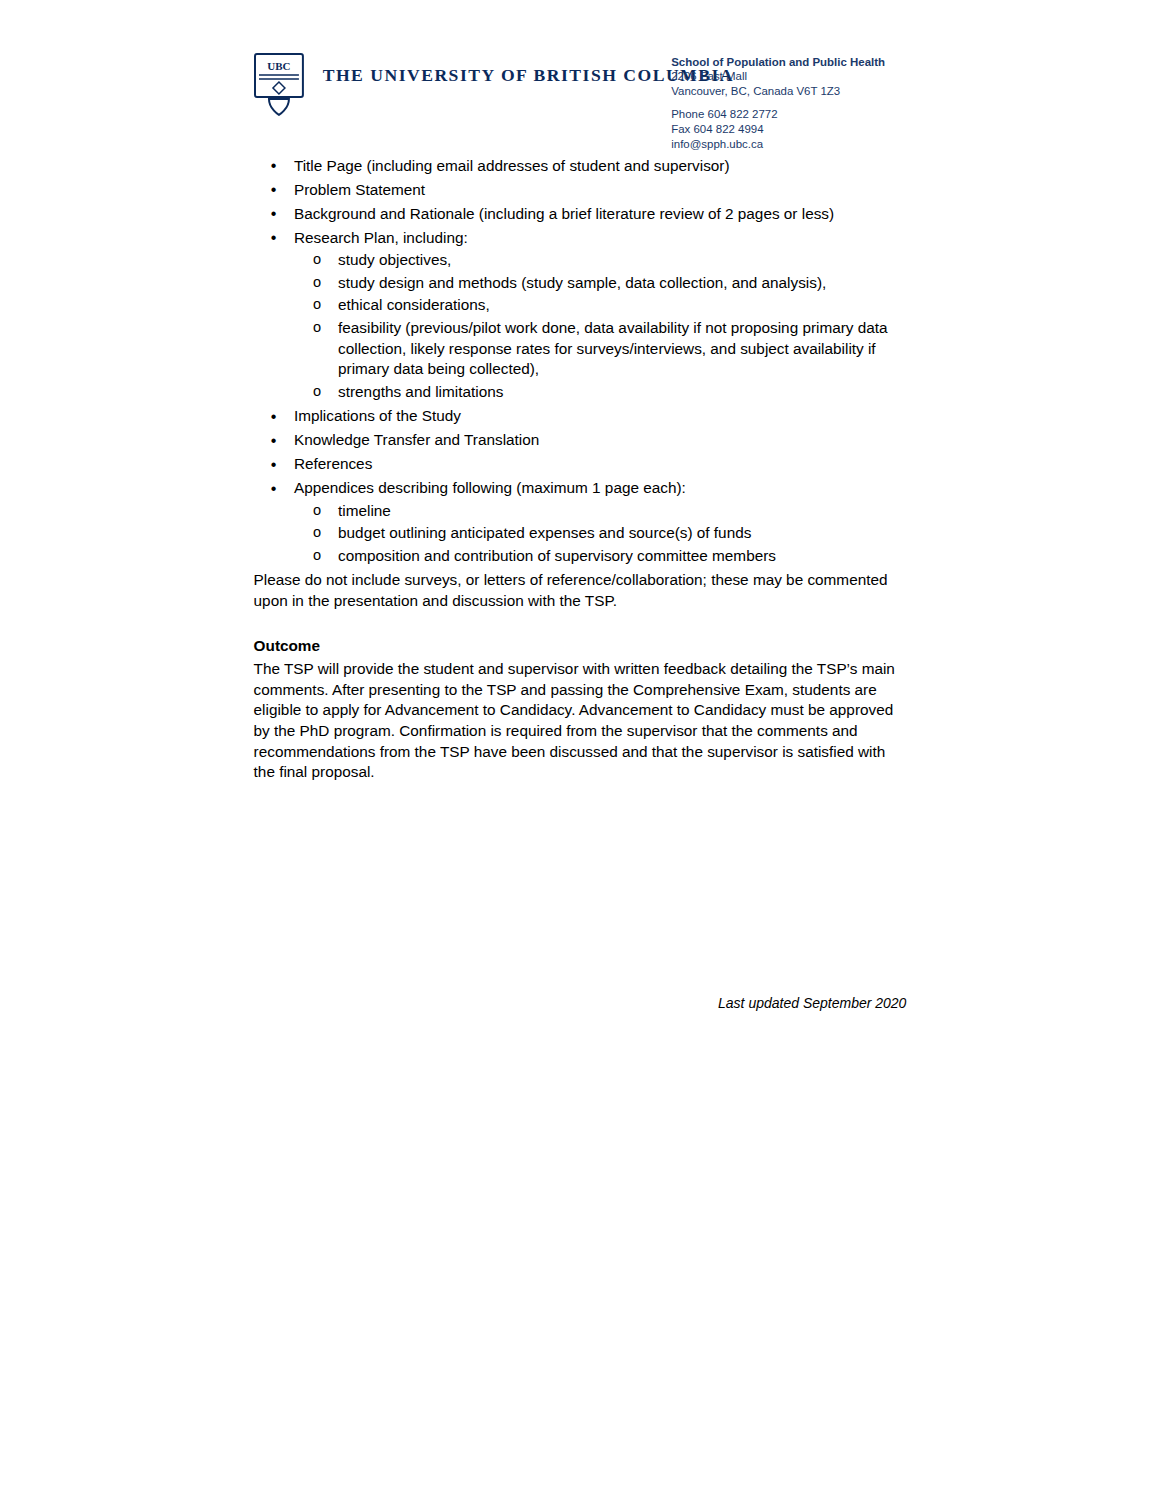UBC
THE UNIVERSITY OF BRITISH COLUMBIA
School of Population and Public Health
2206 East Mall
Vancouver, BC, Canada V6T 1Z3
Phone 604 822 2772
Fax 604 822 4994
info@spph.ubc.ca
Title Page (including email addresses of student and supervisor)
Problem Statement
Background and Rationale (including a brief literature review of 2 pages or less)
Research Plan, including:
study objectives,
study design and methods (study sample, data collection, and analysis),
ethical considerations,
feasibility (previous/pilot work done, data availability if not proposing primary data collection, likely response rates for surveys/interviews, and subject availability if primary data being collected),
strengths and limitations
Implications of the Study
Knowledge Transfer and Translation
References
Appendices describing following (maximum 1 page each):
timeline
budget outlining anticipated expenses and source(s) of funds
composition and contribution of supervisory committee members
Please do not include surveys, or letters of reference/collaboration; these may be commented upon in the presentation and discussion with the TSP.
Outcome
The TSP will provide the student and supervisor with written feedback detailing the TSP’s main comments. After presenting to the TSP and passing the Comprehensive Exam, students are eligible to apply for Advancement to Candidacy. Advancement to Candidacy must be approved by the PhD program. Confirmation is required from the supervisor that the comments and recommendations from the TSP have been discussed and that the supervisor is satisfied with the final proposal.
Last updated September 2020